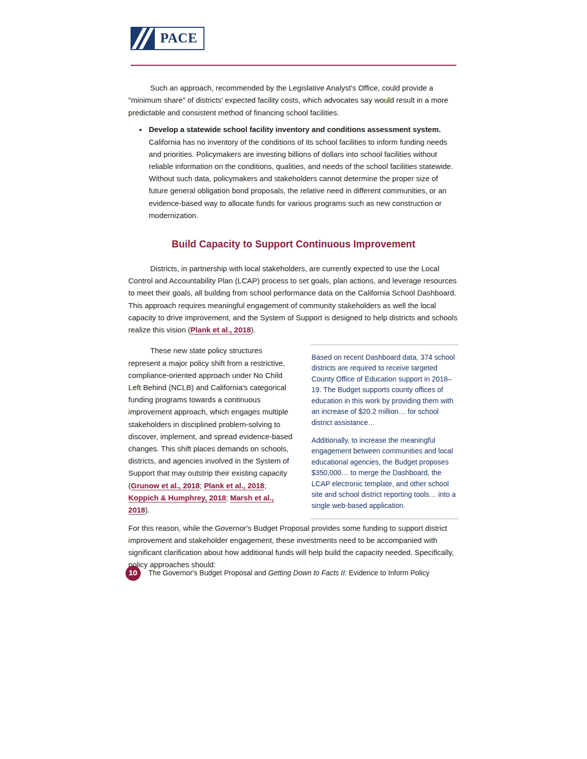PACE
Such an approach, recommended by the Legislative Analyst's Office, could provide a "minimum share" of districts' expected facility costs, which advocates say would result in a more predictable and consistent method of financing school facilities.
Develop a statewide school facility inventory and conditions assessment system. California has no inventory of the conditions of its school facilities to inform funding needs and priorities. Policymakers are investing billions of dollars into school facilities without reliable information on the conditions, qualities, and needs of the school facilities statewide. Without such data, policymakers and stakeholders cannot determine the proper size of future general obligation bond proposals, the relative need in different communities, or an evidence-based way to allocate funds for various programs such as new construction or modernization.
Build Capacity to Support Continuous Improvement
Districts, in partnership with local stakeholders, are currently expected to use the Local Control and Accountability Plan (LCAP) process to set goals, plan actions, and leverage resources to meet their goals, all building from school performance data on the California School Dashboard. This approach requires meaningful engagement of community stakeholders as well the local capacity to drive improvement, and the System of Support is designed to help districts and schools realize this vision (Plank et al., 2018).
These new state policy structures represent a major policy shift from a restrictive, compliance-oriented approach under No Child Left Behind (NCLB) and California's categorical funding programs towards a continuous improvement approach, which engages multiple stakeholders in disciplined problem-solving to discover, implement, and spread evidence-based changes. This shift places demands on schools, districts, and agencies involved in the System of Support that may outstrip their existing capacity (Grunow et al., 2018; Plank et al., 2018; Koppich & Humphrey, 2018; Marsh et al., 2018).
Based on recent Dashboard data, 374 school districts are required to receive targeted County Office of Education support in 2018–19. The Budget supports county offices of education in this work by providing them with an increase of $20.2 million… for school district assistance…
Additionally, to increase the meaningful engagement between communities and local educational agencies, the Budget proposes $350,000… to merge the Dashboard, the LCAP electronic template, and other school site and school district reporting tools… into a single web-based application.
For this reason, while the Governor's Budget Proposal provides some funding to support district improvement and stakeholder engagement, these investments need to be accompanied with significant clarification about how additional funds will help build the capacity needed. Specifically, policy approaches should:
10
The Governor's Budget Proposal and Getting Down to Facts II: Evidence to Inform Policy